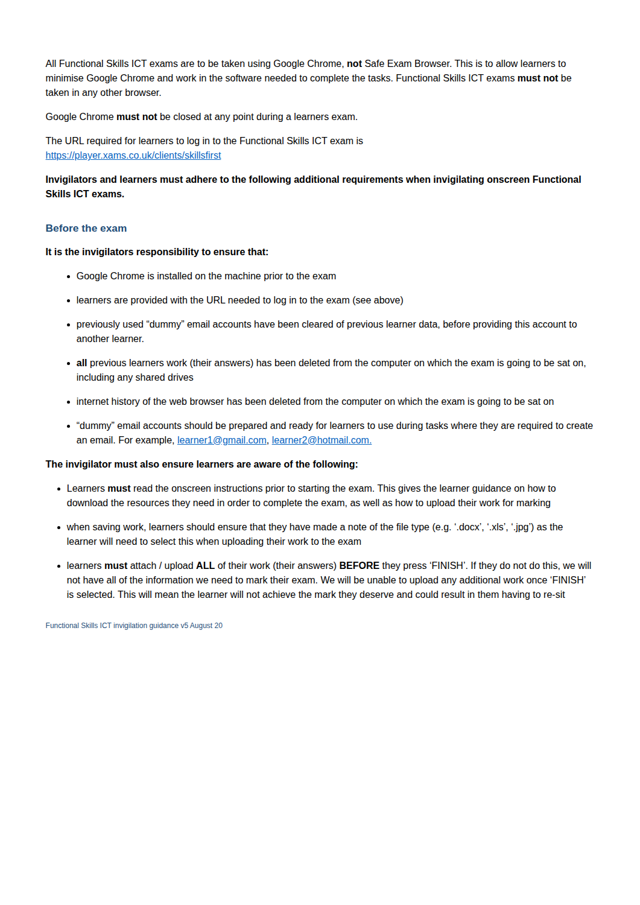All Functional Skills ICT exams are to be taken using Google Chrome, not Safe Exam Browser. This is to allow learners to minimise Google Chrome and work in the software needed to complete the tasks. Functional Skills ICT exams must not be taken in any other browser.
Google Chrome must not be closed at any point during a learners exam.
The URL required for learners to log in to the Functional Skills ICT exam is
https://player.xams.co.uk/clients/skillsfirst
Invigilators and learners must adhere to the following additional requirements when invigilating onscreen Functional Skills ICT exams.
Before the exam
It is the invigilators responsibility to ensure that:
Google Chrome is installed on the machine prior to the exam
learners are provided with the URL needed to log in to the exam (see above)
previously used “dummy” email accounts have been cleared of previous learner data, before providing this account to another learner.
all previous learners work (their answers) has been deleted from the computer on which the exam is going to be sat on, including any shared drives
internet history of the web browser has been deleted from the computer on which the exam is going to be sat on
“dummy” email accounts should be prepared and ready for learners to use during tasks where they are required to create an email. For example, learner1@gmail.com, learner2@hotmail.com.
The invigilator must also ensure learners are aware of the following:
Learners must read the onscreen instructions prior to starting the exam. This gives the learner guidance on how to download the resources they need in order to complete the exam, as well as how to upload their work for marking
when saving work, learners should ensure that they have made a note of the file type (e.g. ‘.docx’, ‘.xls’, ‘.jpg’) as the learner will need to select this when uploading their work to the exam
learners must attach / upload ALL of their work (their answers) BEFORE they press ‘FINISH’. If they do not do this, we will not have all of the information we need to mark their exam. We will be unable to upload any additional work once ‘FINISH’ is selected. This will mean the learner will not achieve the mark they deserve and could result in them having to re-sit
Functional Skills ICT invigilation guidance v5 August 20